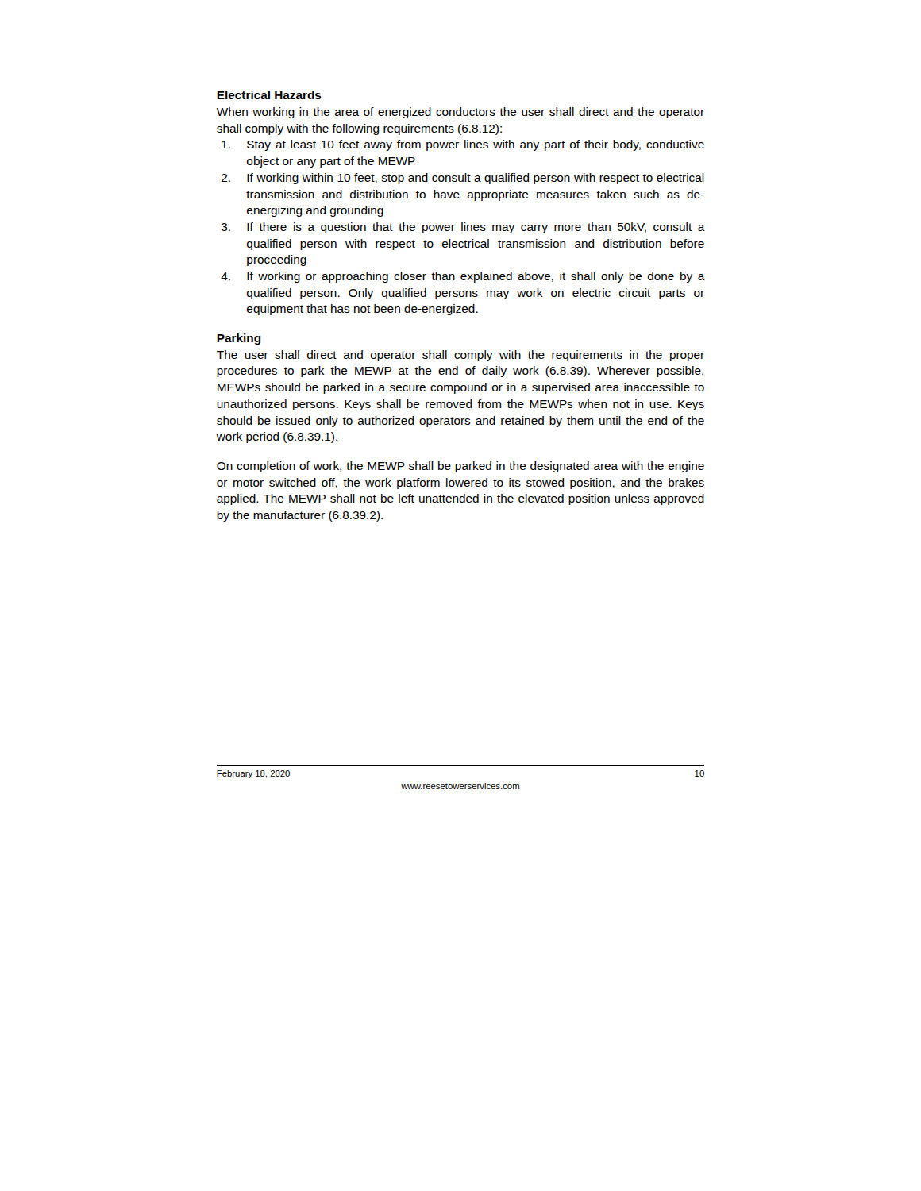Electrical Hazards
When working in the area of energized conductors the user shall direct and the operator shall comply with the following requirements (6.8.12):
Stay at least 10 feet away from power lines with any part of their body, conductive object or any part of the MEWP
If working within 10 feet, stop and consult a qualified person with respect to electrical transmission and distribution to have appropriate measures taken such as de-energizing and grounding
If there is a question that the power lines may carry more than 50kV, consult a qualified person with respect to electrical transmission and distribution before proceeding
If working or approaching closer than explained above, it shall only be done by a qualified person. Only qualified persons may work on electric circuit parts or equipment that has not been de-energized.
Parking
The user shall direct and operator shall comply with the requirements in the proper procedures to park the MEWP at the end of daily work (6.8.39). Wherever possible, MEWPs should be parked in a secure compound or in a supervised area inaccessible to unauthorized persons. Keys shall be removed from the MEWPs when not in use. Keys should be issued only to authorized operators and retained by them until the end of the work period (6.8.39.1).
On completion of work, the MEWP shall be parked in the designated area with the engine or motor switched off, the work platform lowered to its stowed position, and the brakes applied. The MEWP shall not be left unattended in the elevated position unless approved by the manufacturer (6.8.39.2).
February 18, 2020 10
www.reesetowerservices.com